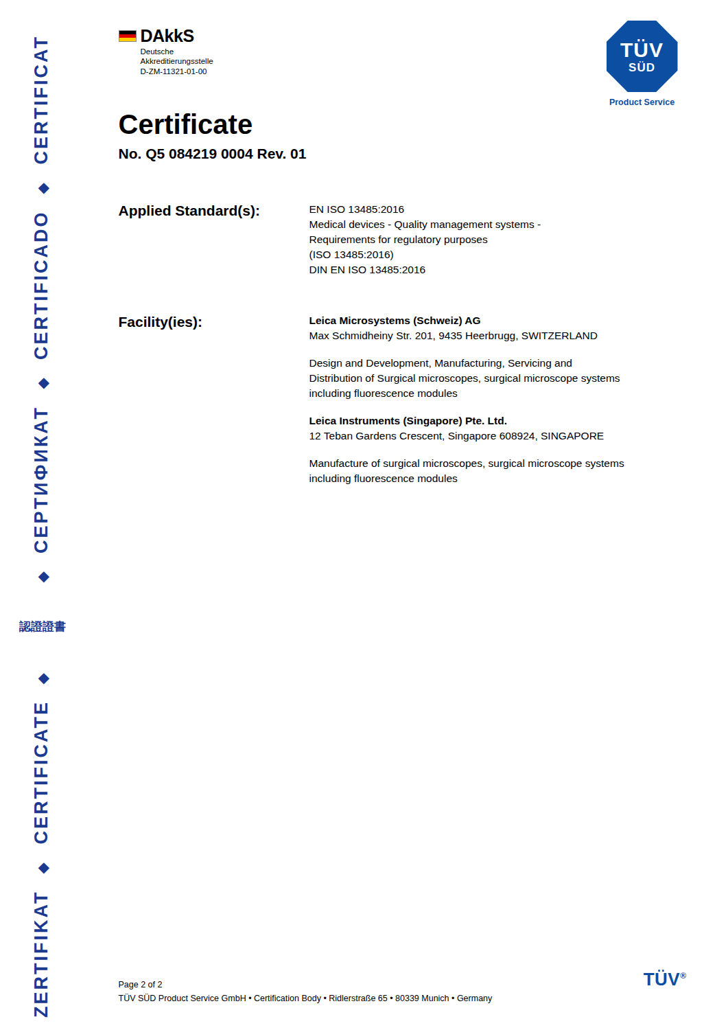ZERTIFIKAT ◆ CERTIFICATE ◆ 認證證書 ◆ CEPTИФИКАТ ◆ CERTIFICADO ◆ CERTIFICAT
DAkkS
Deutsche
Akkreditierungsstelle
D-ZM-11321-01-00
TÜV
SÜD
Product Service
Certificate
No. Q5 084219 0004 Rev. 01
Applied Standard(s):
EN ISO 13485:2016
Medical devices - Quality management systems -
Requirements for regulatory purposes
(ISO 13485:2016)
DIN EN ISO 13485:2016
Facility(ies):
Leica Microsystems (Schweiz) AG
Max Schmidheiny Str. 201, 9435 Heerbrugg, SWITZERLAND
Design and Development, Manufacturing, Servicing and
Distribution of Surgical microscopes, surgical microscope systems
including fluorescence modules
Leica Instruments (Singapore) Pte. Ltd.
12 Teban Gardens Crescent, Singapore 608924, SINGAPORE
Manufacture of surgical microscopes, surgical microscope systems
including fluorescence modules
TÜV®
Page 2 of 2
TÜV SÜD Product Service GmbH • Certification Body • Ridlerstraße 65 • 80339 Munich • Germany